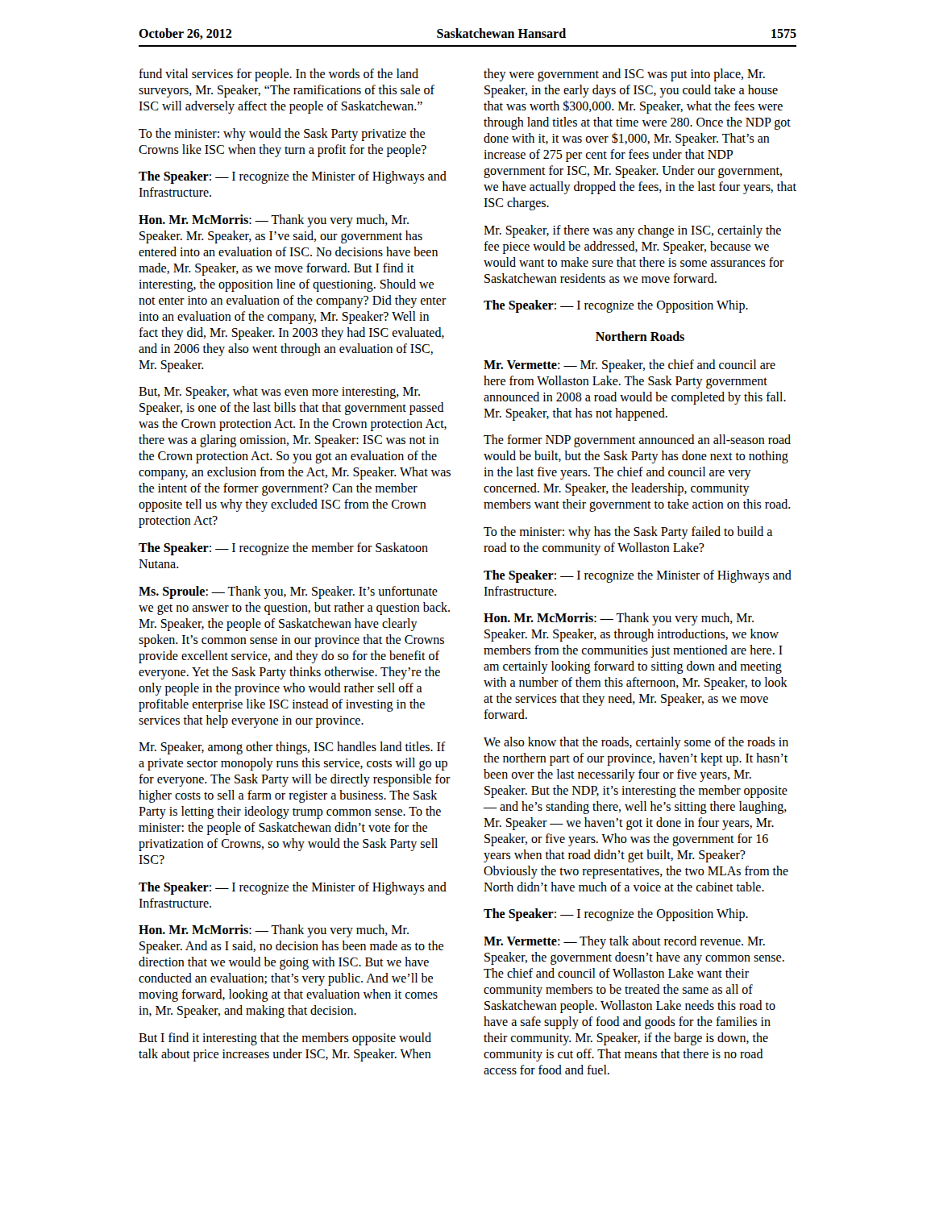October 26, 2012 Saskatchewan Hansard 1575
fund vital services for people. In the words of the land surveyors, Mr. Speaker, “The ramifications of this sale of ISC will adversely affect the people of Saskatchewan.”
To the minister: why would the Sask Party privatize the Crowns like ISC when they turn a profit for the people?
The Speaker: — I recognize the Minister of Highways and Infrastructure.
Hon. Mr. McMorris: — Thank you very much, Mr. Speaker. Mr. Speaker, as I’ve said, our government has entered into an evaluation of ISC. No decisions have been made, Mr. Speaker, as we move forward. But I find it interesting, the opposition line of questioning. Should we not enter into an evaluation of the company? Did they enter into an evaluation of the company, Mr. Speaker? Well in fact they did, Mr. Speaker. In 2003 they had ISC evaluated, and in 2006 they also went through an evaluation of ISC, Mr. Speaker.
But, Mr. Speaker, what was even more interesting, Mr. Speaker, is one of the last bills that that government passed was the Crown protection Act. In the Crown protection Act, there was a glaring omission, Mr. Speaker: ISC was not in the Crown protection Act. So you got an evaluation of the company, an exclusion from the Act, Mr. Speaker. What was the intent of the former government? Can the member opposite tell us why they excluded ISC from the Crown protection Act?
The Speaker: — I recognize the member for Saskatoon Nutana.
Ms. Sproule: — Thank you, Mr. Speaker. It’s unfortunate we get no answer to the question, but rather a question back. Mr. Speaker, the people of Saskatchewan have clearly spoken. It’s common sense in our province that the Crowns provide excellent service, and they do so for the benefit of everyone. Yet the Sask Party thinks otherwise. They’re the only people in the province who would rather sell off a profitable enterprise like ISC instead of investing in the services that help everyone in our province.
Mr. Speaker, among other things, ISC handles land titles. If a private sector monopoly runs this service, costs will go up for everyone. The Sask Party will be directly responsible for higher costs to sell a farm or register a business. The Sask Party is letting their ideology trump common sense. To the minister: the people of Saskatchewan didn’t vote for the privatization of Crowns, so why would the Sask Party sell ISC?
The Speaker: — I recognize the Minister of Highways and Infrastructure.
Hon. Mr. McMorris: — Thank you very much, Mr. Speaker. And as I said, no decision has been made as to the direction that we would be going with ISC. But we have conducted an evaluation; that’s very public. And we’ll be moving forward, looking at that evaluation when it comes in, Mr. Speaker, and making that decision.
But I find it interesting that the members opposite would talk about price increases under ISC, Mr. Speaker. When they were government and ISC was put into place, Mr. Speaker, in the early days of ISC, you could take a house that was worth $300,000. Mr. Speaker, what the fees were through land titles at that time were 280. Once the NDP got done with it, it was over $1,000, Mr. Speaker. That’s an increase of 275 per cent for fees under that NDP government for ISC, Mr. Speaker. Under our government, we have actually dropped the fees, in the last four years, that ISC charges.
Mr. Speaker, if there was any change in ISC, certainly the fee piece would be addressed, Mr. Speaker, because we would want to make sure that there is some assurances for Saskatchewan residents as we move forward.
The Speaker: — I recognize the Opposition Whip.
Northern Roads
Mr. Vermette: — Mr. Speaker, the chief and council are here from Wollaston Lake. The Sask Party government announced in 2008 a road would be completed by this fall. Mr. Speaker, that has not happened.
The former NDP government announced an all-season road would be built, but the Sask Party has done next to nothing in the last five years. The chief and council are very concerned. Mr. Speaker, the leadership, community members want their government to take action on this road.
To the minister: why has the Sask Party failed to build a road to the community of Wollaston Lake?
The Speaker: — I recognize the Minister of Highways and Infrastructure.
Hon. Mr. McMorris: — Thank you very much, Mr. Speaker. Mr. Speaker, as through introductions, we know members from the communities just mentioned are here. I am certainly looking forward to sitting down and meeting with a number of them this afternoon, Mr. Speaker, to look at the services that they need, Mr. Speaker, as we move forward.
We also know that the roads, certainly some of the roads in the northern part of our province, haven’t kept up. It hasn’t been over the last necessarily four or five years, Mr. Speaker. But the NDP, it’s interesting the member opposite — and he’s standing there, well he’s sitting there laughing, Mr. Speaker — we haven’t got it done in four years, Mr. Speaker, or five years. Who was the government for 16 years when that road didn’t get built, Mr. Speaker? Obviously the two representatives, the two MLAs from the North didn’t have much of a voice at the cabinet table.
The Speaker: — I recognize the Opposition Whip.
Mr. Vermette: — They talk about record revenue. Mr. Speaker, the government doesn’t have any common sense. The chief and council of Wollaston Lake want their community members to be treated the same as all of Saskatchewan people. Wollaston Lake needs this road to have a safe supply of food and goods for the families in their community. Mr. Speaker, if the barge is down, the community is cut off. That means that there is no road access for food and fuel.